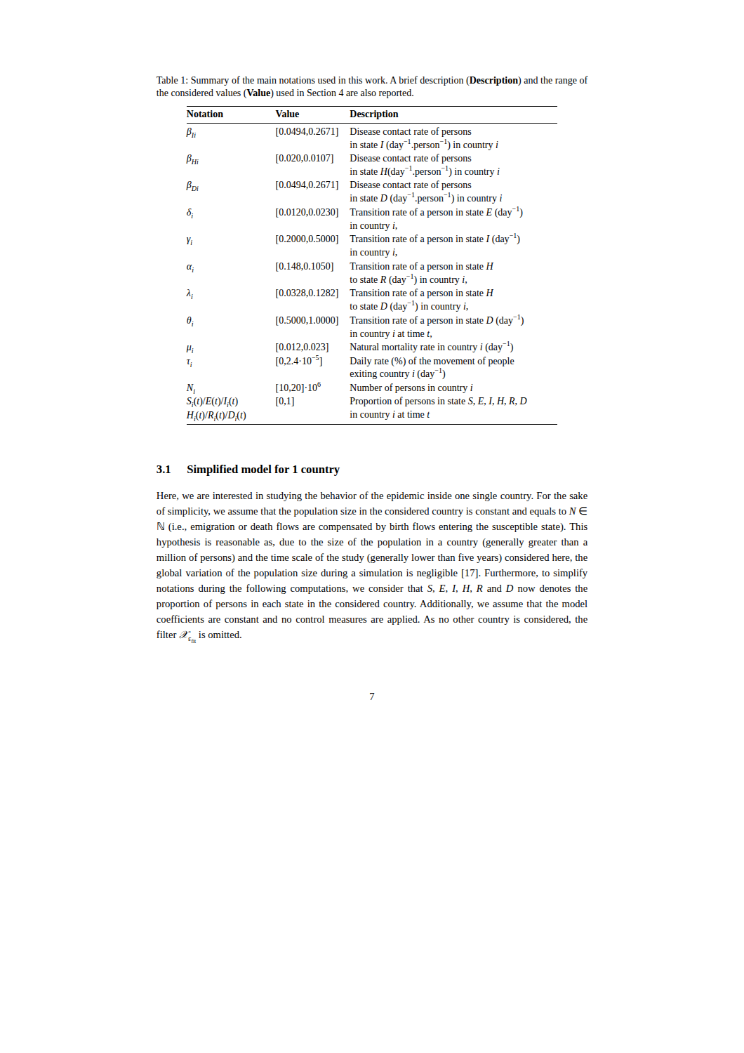Table 1: Summary of the main notations used in this work. A brief description (Description) and the range of the considered values (Value) used in Section 4 are also reported.
| Notation | Value | Description |
| --- | --- | --- |
| β Ii | [0.0494,0.2671] | Disease contact rate of persons |
| | | in state I (day −1 .person −1 ) in country i |
| β Hi | [0.020,0.0107] | Disease contact rate of persons |
| | | in state H (day −1 .person −1 ) in country i |
| β Di | [0.0494,0.2671] | Disease contact rate of persons |
| | | in state D (day −1 .person −1 ) in country i |
| δ i | [0.0120,0.0230] | Transition rate of a person in state E (day −1 ) |
| | | in country i , |
| γ i | [0.2000,0.5000] | Transition rate of a person in state I (day −1 ) |
| | | in country i , |
| α i | [0.148,0.1050] | Transition rate of a person in state H |
| | | to state R (day −1 ) in country i , |
| λ i | [0.0328,0.1282] | Transition rate of a person in state H |
| | | to state D (day −1 ) in country i , |
| θ i | [0.5000,1.0000] | Transition rate of a person in state D (day −1 ) |
| | | in country i at time t , |
| μ i | [0.012,0.023] | Natural mortality rate in country i (day −1 ) |
| τ i | [0,2.4·10 −5 ] | Daily rate (%) of the movement of people |
| | | exiting country i (day −1 ) |
| N i | [10,20]·10 6 | Number of persons in country i |
| S i ( t )/ E ( t )/ I i ( t ) | [0,1] | Proportion of persons in state S , E , I , H , R , D |
| H i ( t )/ R i ( t )/ D i ( t ) | | in country i at time t |
3.1 Simplified model for 1 country
Here, we are interested in studying the behavior of the epidemic inside one single country. For the sake of simplicity, we assume that the population size in the considered country is constant and equals to N ∈ ℕ (i.e., emigration or death flows are compensated by birth flows entering the susceptible state). This hypothesis is reasonable as, due to the size of the population in a country (generally greater than a million of persons) and the time scale of the study (generally lower than five years) considered here, the global variation of the population size during a simulation is negligible [17]. Furthermore, to simplify notations during the following computations, we consider that S, E, I, H, R and D now denotes the proportion of persons in each state in the considered country. Additionally, we assume that the model coefficients are constant and no control measures are applied. As no other country is considered, the filter 𝒳εfit is omitted.
7